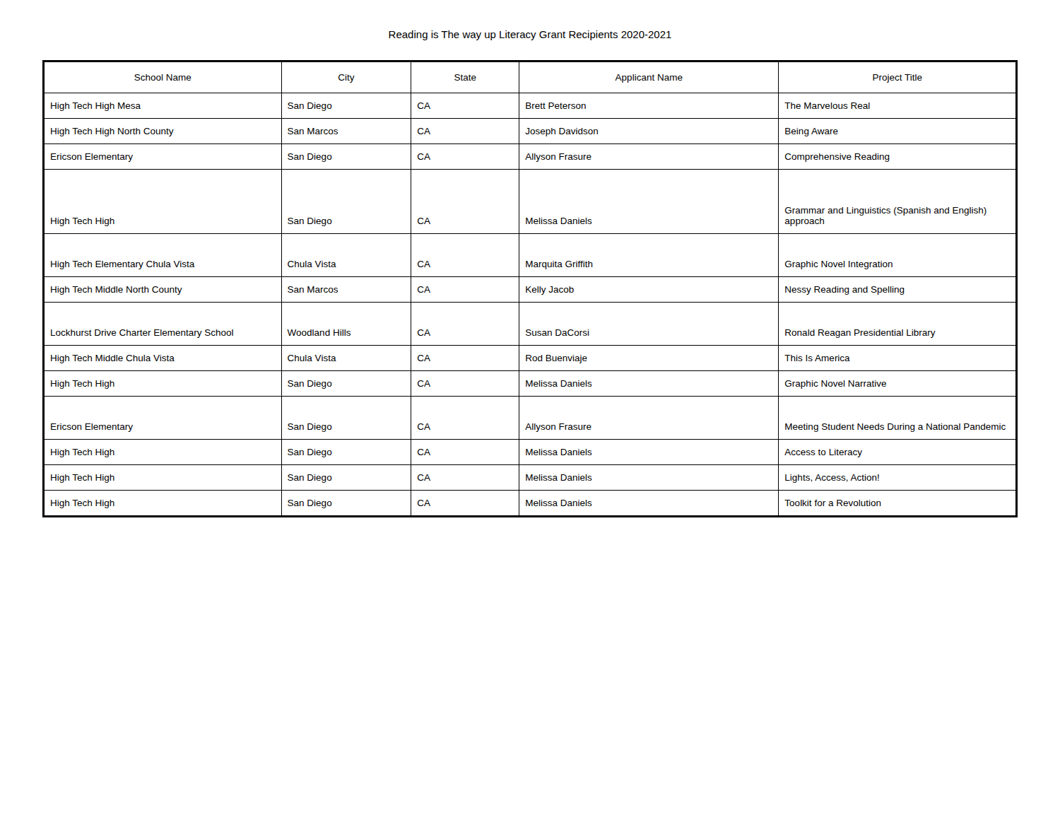Reading is The way up Literacy Grant Recipients 2020-2021
| School Name | City | State | Applicant Name | Project Title |
| --- | --- | --- | --- | --- |
| High Tech High Mesa | San Diego | CA | Brett Peterson | The Marvelous Real |
| High Tech High North County | San Marcos | CA | Joseph Davidson | Being Aware |
| Ericson Elementary | San Diego | CA | Allyson Frasure | Comprehensive Reading |
| High Tech High | San Diego | CA | Melissa Daniels | Grammar and Linguistics (Spanish and English) approach |
| High Tech Elementary Chula Vista | Chula Vista | CA | Marquita Griffith | Graphic Novel Integration |
| High Tech Middle North County | San Marcos | CA | Kelly Jacob | Nessy Reading and Spelling |
| Lockhurst Drive Charter Elementary School | Woodland Hills | CA | Susan DaCorsi | Ronald Reagan Presidential Library |
| High Tech Middle Chula Vista | Chula Vista | CA | Rod Buenviaje | This Is America |
| High Tech High | San Diego | CA | Melissa Daniels | Graphic Novel Narrative |
| Ericson Elementary | San Diego | CA | Allyson Frasure | Meeting Student Needs During a National Pandemic |
| High Tech High | San Diego | CA | Melissa Daniels | Access to Literacy |
| High Tech High | San Diego | CA | Melissa Daniels | Lights, Access, Action! |
| High Tech High | San Diego | CA | Melissa Daniels | Toolkit for a Revolution |